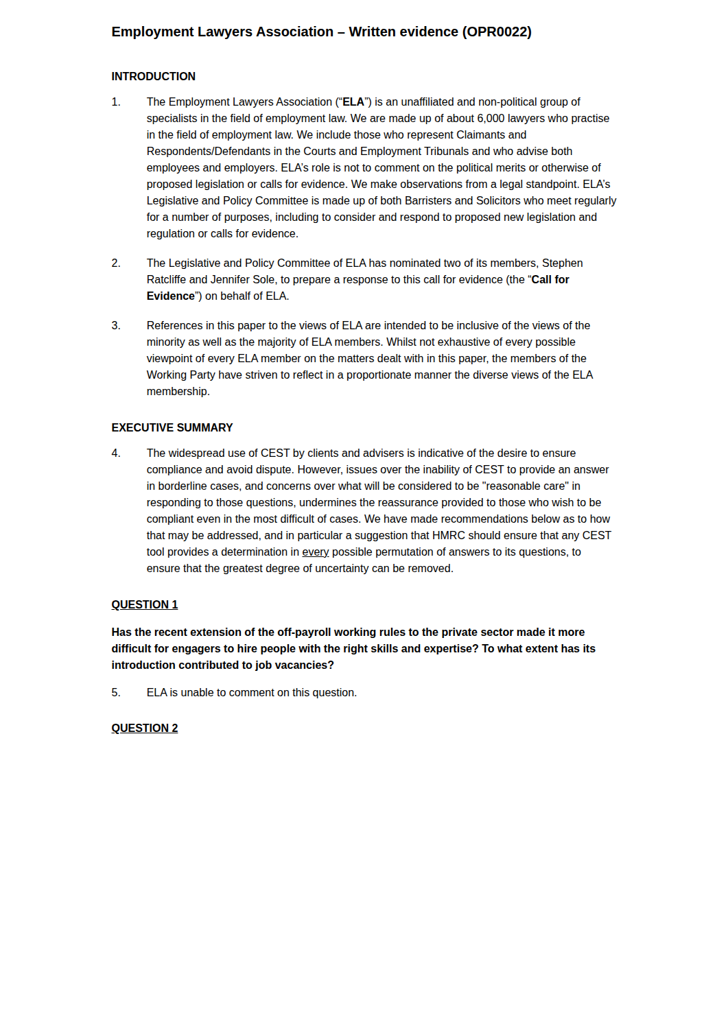Employment Lawyers Association – Written evidence (OPR0022)
INTRODUCTION
1. The Employment Lawyers Association (“ELA”) is an unaffiliated and non-political group of specialists in the field of employment law. We are made up of about 6,000 lawyers who practise in the field of employment law. We include those who represent Claimants and Respondents/Defendants in the Courts and Employment Tribunals and who advise both employees and employers. ELA’s role is not to comment on the political merits or otherwise of proposed legislation or calls for evidence. We make observations from a legal standpoint. ELA’s Legislative and Policy Committee is made up of both Barristers and Solicitors who meet regularly for a number of purposes, including to consider and respond to proposed new legislation and regulation or calls for evidence.
2. The Legislative and Policy Committee of ELA has nominated two of its members, Stephen Ratcliffe and Jennifer Sole, to prepare a response to this call for evidence (the “Call for Evidence”) on behalf of ELA.
3. References in this paper to the views of ELA are intended to be inclusive of the views of the minority as well as the majority of ELA members. Whilst not exhaustive of every possible viewpoint of every ELA member on the matters dealt with in this paper, the members of the Working Party have striven to reflect in a proportionate manner the diverse views of the ELA membership.
EXECUTIVE SUMMARY
4. The widespread use of CEST by clients and advisers is indicative of the desire to ensure compliance and avoid dispute. However, issues over the inability of CEST to provide an answer in borderline cases, and concerns over what will be considered to be "reasonable care" in responding to those questions, undermines the reassurance provided to those who wish to be compliant even in the most difficult of cases. We have made recommendations below as to how that may be addressed, and in particular a suggestion that HMRC should ensure that any CEST tool provides a determination in every possible permutation of answers to its questions, to ensure that the greatest degree of uncertainty can be removed.
QUESTION 1
Has the recent extension of the off-payroll working rules to the private sector made it more difficult for engagers to hire people with the right skills and expertise? To what extent has its introduction contributed to job vacancies?
5. ELA is unable to comment on this question.
QUESTION 2